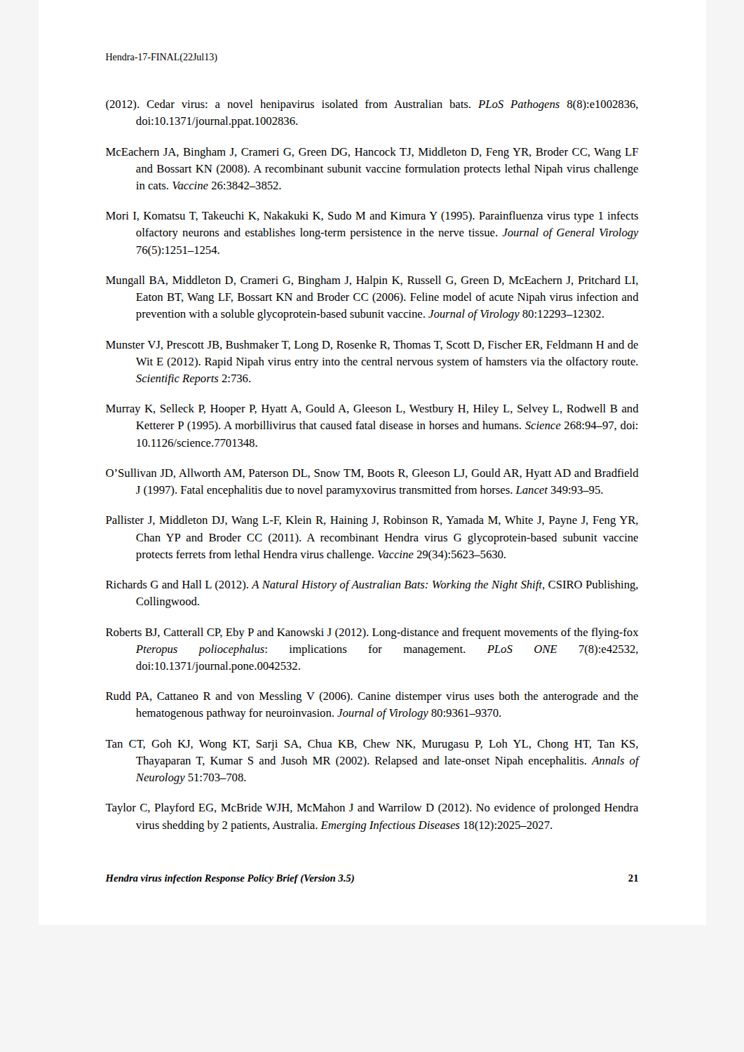Hendra-17-FINAL(22Jul13)
(2012). Cedar virus: a novel henipavirus isolated from Australian bats. PLoS Pathogens 8(8):e1002836, doi:10.1371/journal.ppat.1002836.
McEachern JA, Bingham J, Crameri G, Green DG, Hancock TJ, Middleton D, Feng YR, Broder CC, Wang LF and Bossart KN (2008). A recombinant subunit vaccine formulation protects lethal Nipah virus challenge in cats. Vaccine 26:3842–3852.
Mori I, Komatsu T, Takeuchi K, Nakakuki K, Sudo M and Kimura Y (1995). Parainfluenza virus type 1 infects olfactory neurons and establishes long-term persistence in the nerve tissue. Journal of General Virology 76(5):1251–1254.
Mungall BA, Middleton D, Crameri G, Bingham J, Halpin K, Russell G, Green D, McEachern J, Pritchard LI, Eaton BT, Wang LF, Bossart KN and Broder CC (2006). Feline model of acute Nipah virus infection and prevention with a soluble glycoprotein-based subunit vaccine. Journal of Virology 80:12293–12302.
Munster VJ, Prescott JB, Bushmaker T, Long D, Rosenke R, Thomas T, Scott D, Fischer ER, Feldmann H and de Wit E (2012). Rapid Nipah virus entry into the central nervous system of hamsters via the olfactory route. Scientific Reports 2:736.
Murray K, Selleck P, Hooper P, Hyatt A, Gould A, Gleeson L, Westbury H, Hiley L, Selvey L, Rodwell B and Ketterer P (1995). A morbillivirus that caused fatal disease in horses and humans. Science 268:94–97, doi: 10.1126/science.7701348.
O’Sullivan JD, Allworth AM, Paterson DL, Snow TM, Boots R, Gleeson LJ, Gould AR, Hyatt AD and Bradfield J (1997). Fatal encephalitis due to novel paramyxovirus transmitted from horses. Lancet 349:93–95.
Pallister J, Middleton DJ, Wang L-F, Klein R, Haining J, Robinson R, Yamada M, White J, Payne J, Feng YR, Chan YP and Broder CC (2011). A recombinant Hendra virus G glycoprotein-based subunit vaccine protects ferrets from lethal Hendra virus challenge. Vaccine 29(34):5623–5630.
Richards G and Hall L (2012). A Natural History of Australian Bats: Working the Night Shift, CSIRO Publishing, Collingwood.
Roberts BJ, Catterall CP, Eby P and Kanowski J (2012). Long-distance and frequent movements of the flying-fox Pteropus poliocephalus: implications for management. PLoS ONE 7(8):e42532, doi:10.1371/journal.pone.0042532.
Rudd PA, Cattaneo R and von Messling V (2006). Canine distemper virus uses both the anterograde and the hematogenous pathway for neuroinvasion. Journal of Virology 80:9361–9370.
Tan CT, Goh KJ, Wong KT, Sarji SA, Chua KB, Chew NK, Murugasu P, Loh YL, Chong HT, Tan KS, Thayaparan T, Kumar S and Jusoh MR (2002). Relapsed and late-onset Nipah encephalitis. Annals of Neurology 51:703–708.
Taylor C, Playford EG, McBride WJH, McMahon J and Warrilow D (2012). No evidence of prolonged Hendra virus shedding by 2 patients, Australia. Emerging Infectious Diseases 18(12):2025–2027.
Hendra virus infection Response Policy Brief (Version 3.5) 21